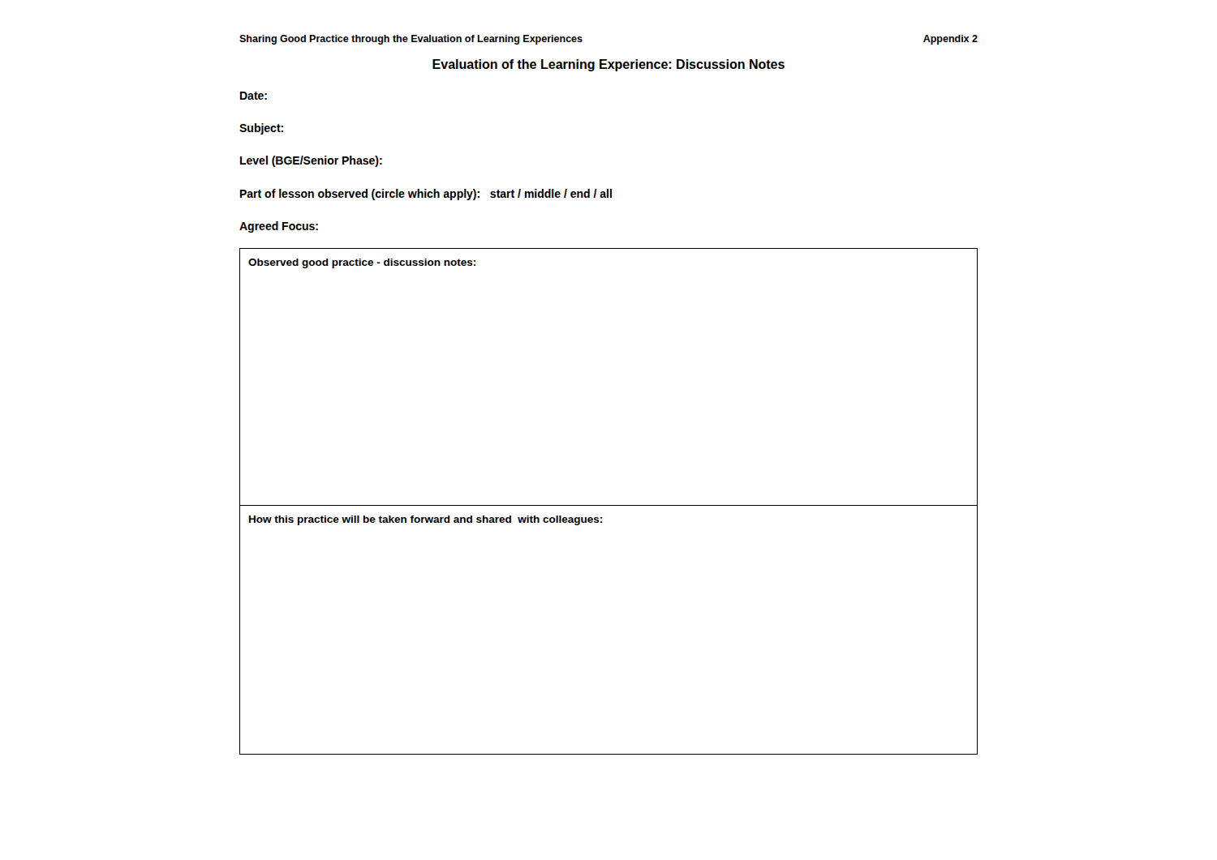Sharing Good Practice through the Evaluation of Learning Experiences
Appendix 2
Evaluation of the Learning Experience: Discussion Notes
Date:
Subject:
Level (BGE/Senior Phase):
Part of lesson observed (circle which apply): start / middle / end / all
Agreed Focus:
| Observed good practice - discussion notes: |
| How this practice will be taken forward and shared with colleagues: |